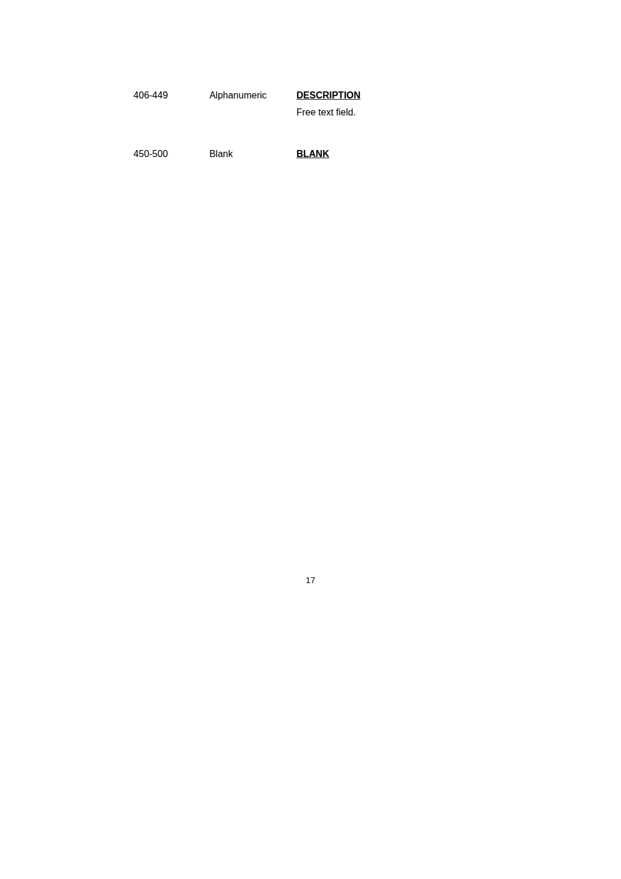406-449
Alphanumeric
DESCRIPTION Free text field.
450-500
Blank
BLANK
17